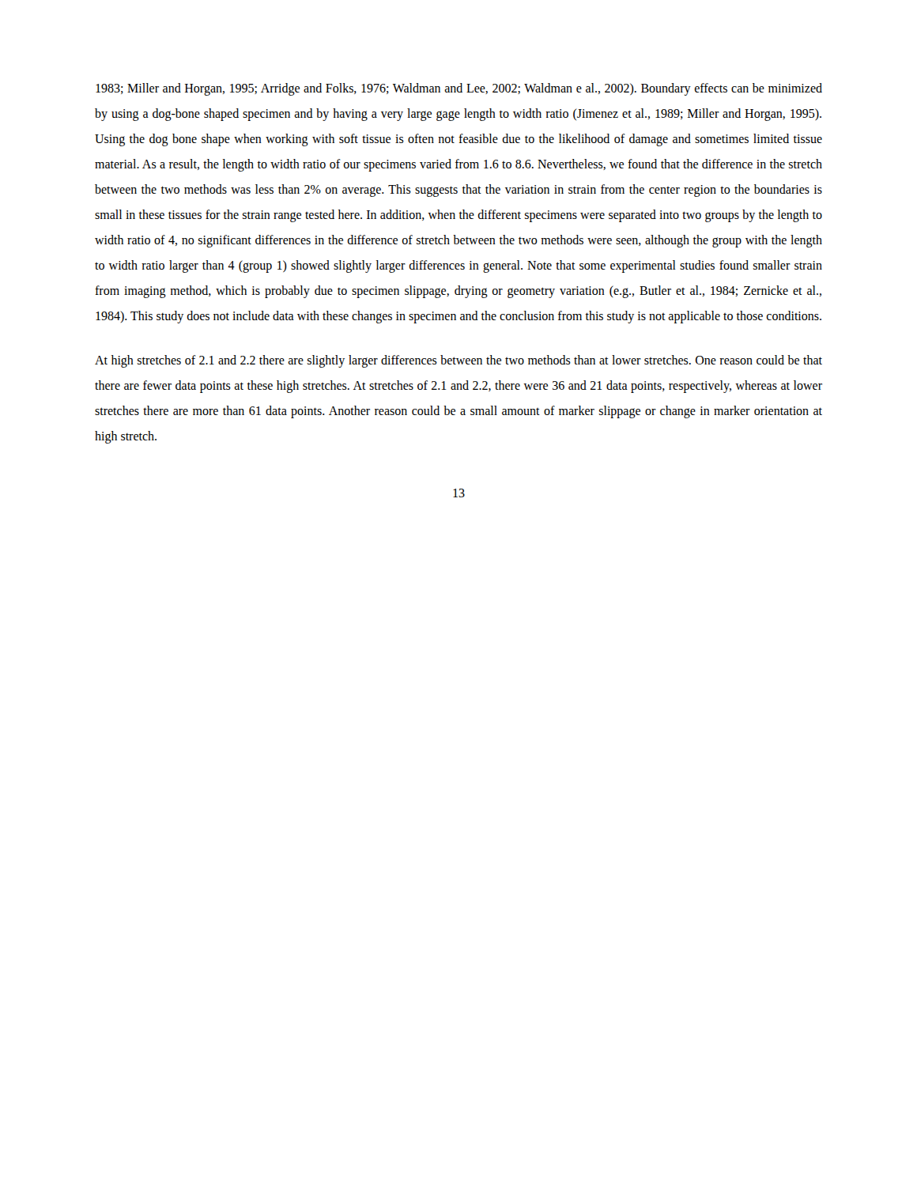1983; Miller and Horgan, 1995; Arridge and Folks, 1976; Waldman and Lee, 2002; Waldman e al., 2002). Boundary effects can be minimized by using a dog-bone shaped specimen and by having a very large gage length to width ratio (Jimenez et al., 1989; Miller and Horgan, 1995). Using the dog bone shape when working with soft tissue is often not feasible due to the likelihood of damage and sometimes limited tissue material. As a result, the length to width ratio of our specimens varied from 1.6 to 8.6. Nevertheless, we found that the difference in the stretch between the two methods was less than 2% on average. This suggests that the variation in strain from the center region to the boundaries is small in these tissues for the strain range tested here. In addition, when the different specimens were separated into two groups by the length to width ratio of 4, no significant differences in the difference of stretch between the two methods were seen, although the group with the length to width ratio larger than 4 (group 1) showed slightly larger differences in general. Note that some experimental studies found smaller strain from imaging method, which is probably due to specimen slippage, drying or geometry variation (e.g., Butler et al., 1984; Zernicke et al., 1984). This study does not include data with these changes in specimen and the conclusion from this study is not applicable to those conditions.
At high stretches of 2.1 and 2.2 there are slightly larger differences between the two methods than at lower stretches. One reason could be that there are fewer data points at these high stretches. At stretches of 2.1 and 2.2, there were 36 and 21 data points, respectively, whereas at lower stretches there are more than 61 data points. Another reason could be a small amount of marker slippage or change in marker orientation at high stretch.
13